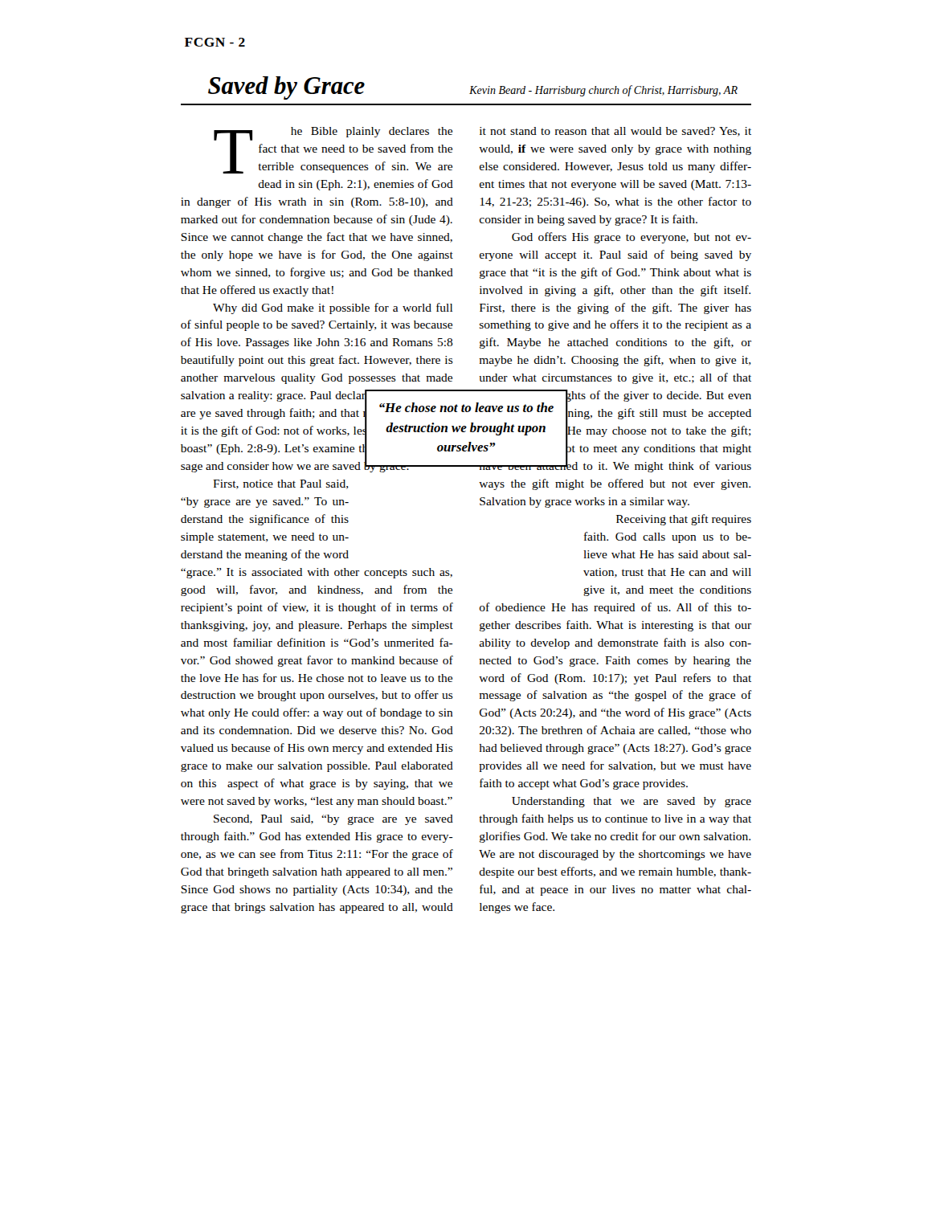FCGN - 2
Saved by Grace
Kevin Beard - Harrisburg church of Christ, Harrisburg, AR
The Bible plainly declares the fact that we need to be saved from the terrible consequences of sin. We are dead in sin (Eph. 2:1), enemies of God in danger of His wrath in sin (Rom. 5:8-10), and marked out for condemnation because of sin (Jude 4). Since we cannot change the fact that we have sinned, the only hope we have is for God, the One against whom we sinned, to forgive us; and God be thanked that He offered us exactly that!
Why did God make it possible for a world full of sinful people to be saved? Certainly, it was because of His love. Passages like John 3:16 and Romans 5:8 beautifully point out this great fact. However, there is another marvelous quality God possesses that made salvation a reality: grace. Paul declared: “For by grace are ye saved through faith; and that not of yourselves: it is the gift of God: not of works, lest any man should boast” (Eph. 2:8-9). Let’s examine this important passage and consider how we are saved by grace.
First, notice that Paul said, “by grace are ye saved.” To understand the significance of this simple statement, we need to understand the meaning of the word “grace.” It is associated with other concepts such as, good will, favor, and kindness, and from the recipient’s point of view, it is thought of in terms of thanksgiving, joy, and pleasure. Perhaps the simplest and most familiar definition is “God’s unmerited favor.” God showed great favor to mankind because of the love He has for us. He chose not to leave us to the destruction we brought upon ourselves, but to offer us what only He could offer: a way out of bondage to sin and its condemnation. Did we deserve this? No. God valued us because of His own mercy and extended His grace to make our salvation possible. Paul elaborated on this aspect of what grace is by saying, that we were not saved by works, “lest any man should boast.”
Second, Paul said, “by grace are ye saved through faith.” God has extended His grace to everyone, as we can see from Titus 2:11: “For the grace of God that bringeth salvation hath appeared to all men.” Since God shows no partiality (Acts 10:34), and the grace that brings salvation has appeared to all, would it not stand to reason that all would be saved? Yes, it would, if we were saved only by grace with nothing else considered. However, Jesus told us many different times that not everyone will be saved (Matt. 7:13-14, 21-23; 25:31-46). So, what is the other factor to consider in being saved by grace? It is faith.
God offers His grace to everyone, but not everyone will accept it. Paul said of being saved by grace that “it is the gift of God.” Think about what is involved in giving a gift, other than the gift itself. First, there is the giving of the gift. The giver has something to give and he offers it to the recipient as a gift. Maybe he attached conditions to the gift, or maybe he didn’t. Choosing the gift, when to give it, under what circumstances to give it, etc.; all of that was within the rights of the giver to decide. But even with all that planning, the gift still must be accepted by the recipient. He may choose not to take the gift; he may choose not to meet any conditions that might have been attached to it. We might think of various ways the gift might be offered but not ever given. Salvation by grace works in a similar way.
Receiving that gift requires faith. God calls upon us to believe what He has said about salvation, trust that He can and will give it, and meet the conditions of obedience He has required of us. All of this together describes faith. What is interesting is that our ability to develop and demonstrate faith is also connected to God’s grace. Faith comes by hearing the word of God (Rom. 10:17); yet Paul refers to that message of salvation as “the gospel of the grace of God” (Acts 20:24), and “the word of His grace” (Acts 20:32). The brethren of Achaia are called, “those who had believed through grace” (Acts 18:27). God’s grace provides all we need for salvation, but we must have faith to accept what God’s grace provides.
Understanding that we are saved by grace through faith helps us to continue to live in a way that glorifies God. We take no credit for our own salvation. We are not discouraged by the shortcomings we have despite our best efforts, and we remain humble, thankful, and at peace in our lives no matter what challenges we face.
“He chose not to leave us to the destruction we brought upon ourselves”